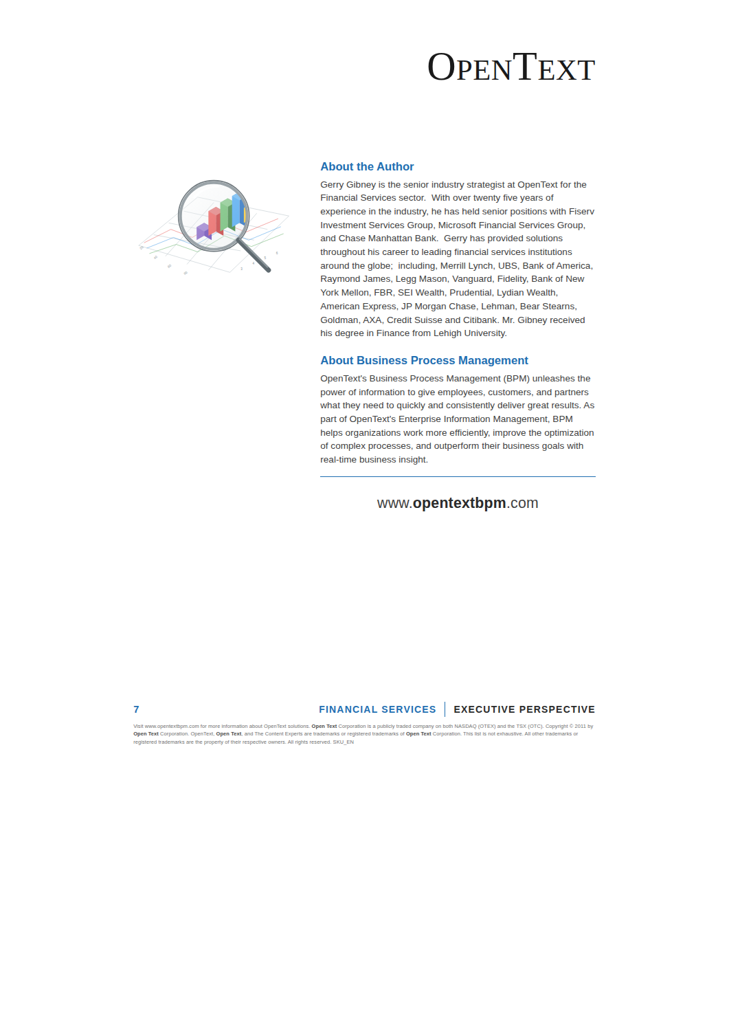OPENTEXT
20 40 60 80 3 4 5 6
About the Author
Gerry Gibney is the senior industry strategist at OpenText for the Financial Services sector. With over twenty five years of experience in the industry, he has held senior positions with Fiserv Investment Services Group, Microsoft Financial Services Group, and Chase Manhattan Bank. Gerry has provided solutions throughout his career to leading financial services institutions around the globe; including, Merrill Lynch, UBS, Bank of America, Raymond James, Legg Mason, Vanguard, Fidelity, Bank of New York Mellon, FBR, SEI Wealth, Prudential, Lydian Wealth, American Express, JP Morgan Chase, Lehman, Bear Stearns, Goldman, AXA, Credit Suisse and Citibank. Mr. Gibney received his degree in Finance from Lehigh University.
About Business Process Management
OpenText's Business Process Management (BPM) unleashes the power of information to give employees, customers, and partners what they need to quickly and consistently deliver great results. As part of OpenText's Enterprise Information Management, BPM helps organizations work more efficiently, improve the optimization of complex processes, and outperform their business goals with real-time business insight.
www.opentextbpm.com
7
FINANCIAL SERVICES EXECUTIVE PERSPECTIVE
Visit www.opentextbpm.com for more information about OpenText solutions. Open Text Corporation is a publicly traded company on both NASDAQ (OTEX) and the TSX (OTC). Copyright © 2011 by Open Text Corporation. OpenText, Open Text, and The Content Experts are trademarks or registered trademarks of Open Text Corporation. This list is not exhaustive. All other trademarks or registered trademarks are the property of their respective owners. All rights reserved. SKU_EN